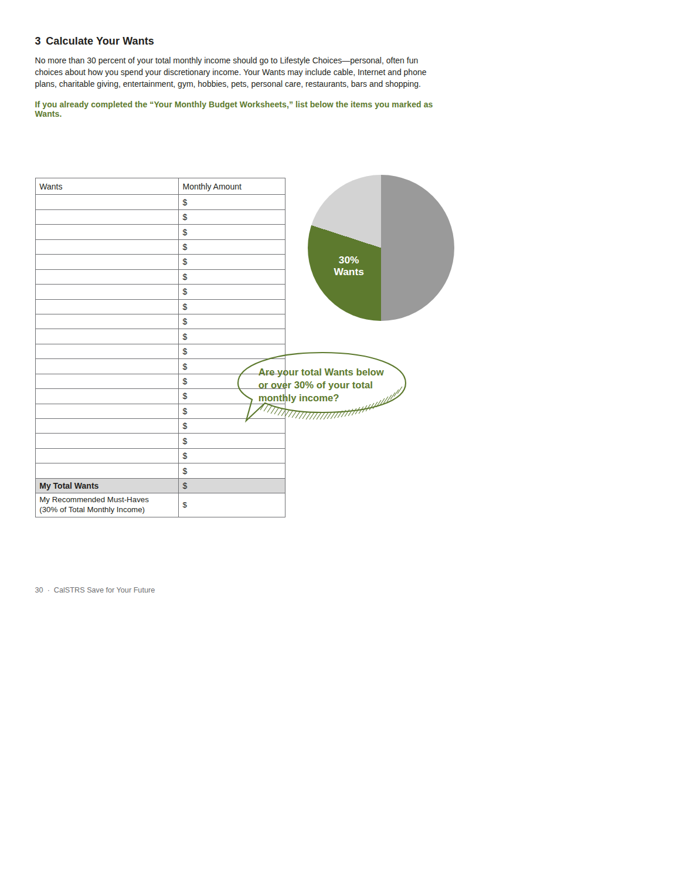3 Calculate Your Wants
No more than 30 percent of your total monthly income should go to Lifestyle Choices—personal, often fun choices about how you spend your discretionary income. Your Wants may include cable, Internet and phone plans, charitable giving, entertainment, gym, hobbies, pets, personal care, restaurants, bars and shopping.
If you already completed the “Your Monthly Budget Worksheets,” list below the items you marked as Wants.
| Wants | Monthly Amount |
| --- | --- |
| | $ |
| | $ |
| | $ |
| | $ |
| | $ |
| | $ |
| | $ |
| | $ |
| | $ |
| | $ |
| | $ |
| | $ |
| | $ |
| | $ |
| | $ |
| | $ |
| | $ |
| | $ |
| | $ |
| My Total Wants | $ |
| My Recommended Must-Haves (30% of Total Monthly Income) | $ |
30%
Wants
Are your total Wants below or over 30% of your total monthly income?
30 · CalSTRS Save for Your Future